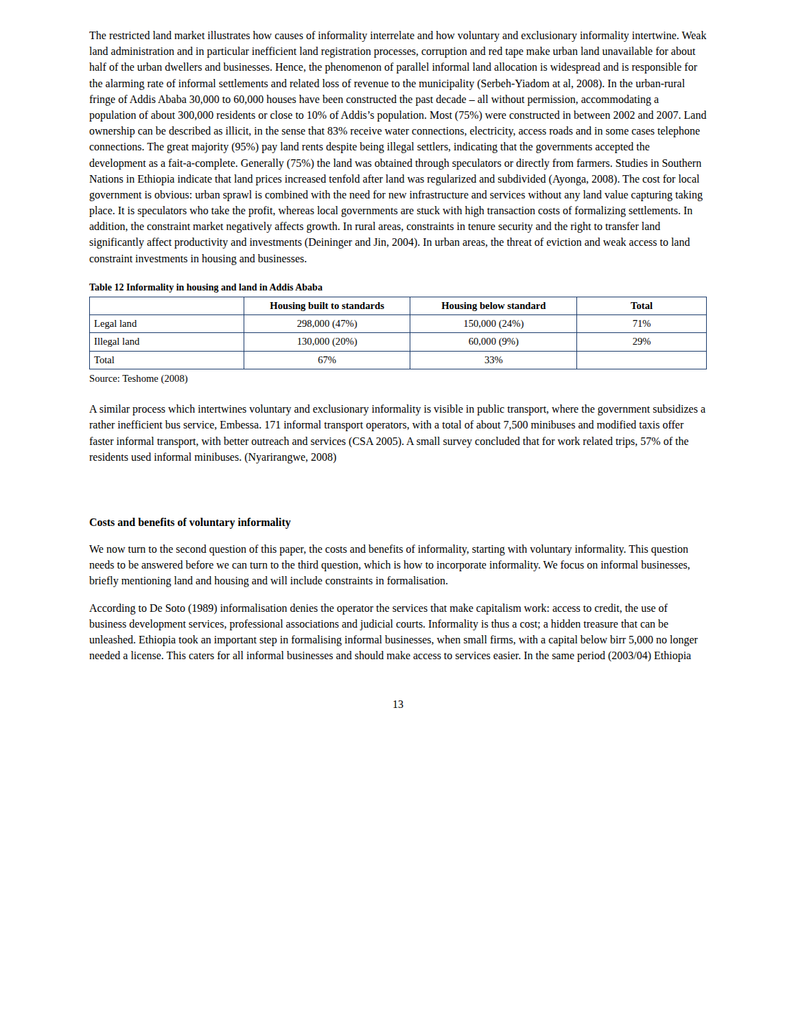The restricted land market illustrates how causes of informality interrelate and how voluntary and exclusionary informality intertwine. Weak land administration and in particular inefficient land registration processes, corruption and red tape make urban land unavailable for about half of the urban dwellers and businesses. Hence, the phenomenon of parallel informal land allocation is widespread and is responsible for the alarming rate of informal settlements and related loss of revenue to the municipality (Serbeh-Yiadom at al, 2008). In the urban-rural fringe of Addis Ababa 30,000 to 60,000 houses have been constructed the past decade – all without permission, accommodating a population of about 300,000 residents or close to 10% of Addis’s population. Most (75%) were constructed in between 2002 and 2007. Land ownership can be described as illicit, in the sense that 83% receive water connections, electricity, access roads and in some cases telephone connections. The great majority (95%) pay land rents despite being illegal settlers, indicating that the governments accepted the development as a fait-a-complete. Generally (75%) the land was obtained through speculators or directly from farmers. Studies in Southern Nations in Ethiopia indicate that land prices increased tenfold after land was regularized and subdivided (Ayonga, 2008). The cost for local government is obvious: urban sprawl is combined with the need for new infrastructure and services without any land value capturing taking place. It is speculators who take the profit, whereas local governments are stuck with high transaction costs of formalizing settlements. In addition, the constraint market negatively affects growth. In rural areas, constraints in tenure security and the right to transfer land significantly affect productivity and investments (Deininger and Jin, 2004). In urban areas, the threat of eviction and weak access to land constraint investments in housing and businesses.
Table 12 Informality in housing and land in Addis Ababa
| | Housing built to standards | Housing below standard | Total |
| --- | --- | --- | --- |
| Legal land | 298,000 (47%) | 150,000 (24%) | 71% |
| Illegal land | 130,000 (20%) | 60,000 (9%) | 29% |
| Total | 67% | 33% | |
Source: Teshome (2008)
A similar process which intertwines voluntary and exclusionary informality is visible in public transport, where the government subsidizes a rather inefficient bus service, Embessa. 171 informal transport operators, with a total of about 7,500 minibuses and modified taxis offer faster informal transport, with better outreach and services (CSA 2005). A small survey concluded that for work related trips, 57% of the residents used informal minibuses. (Nyarirangwe, 2008)
Costs and benefits of voluntary informality
We now turn to the second question of this paper, the costs and benefits of informality, starting with voluntary informality. This question needs to be answered before we can turn to the third question, which is how to incorporate informality. We focus on informal businesses, briefly mentioning land and housing and will include constraints in formalisation.
According to De Soto (1989) informalisation denies the operator the services that make capitalism work: access to credit, the use of business development services, professional associations and judicial courts. Informality is thus a cost; a hidden treasure that can be unleashed. Ethiopia took an important step in formalising informal businesses, when small firms, with a capital below birr 5,000 no longer needed a license. This caters for all informal businesses and should make access to services easier. In the same period (2003/04) Ethiopia
13